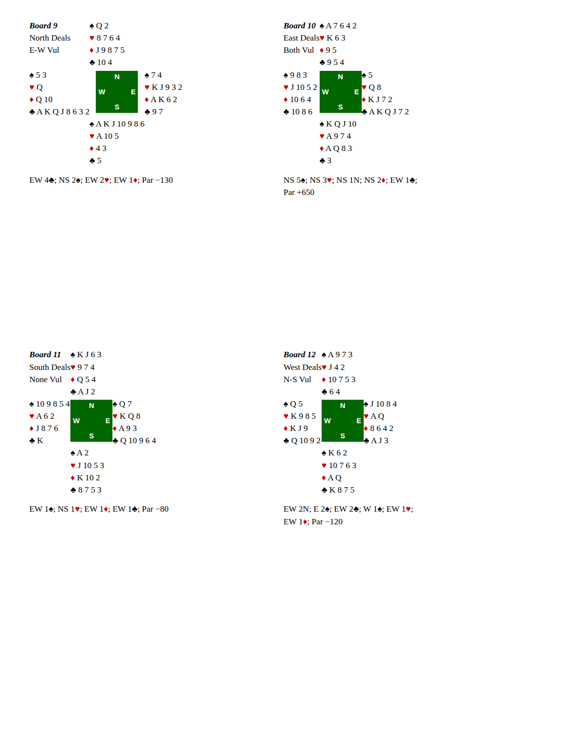| / Board 9 North Deals E-W Vul / ♠ Q 2 ♥ 8 7 6 4 ♦ J 9 8 7 5 ♣ 10 4 / / ♠ 5 3 ♥ Q ♦ Q 10 ♣ A K Q J 8 6 3 2 / N W E S / ♠ 7 4 ♥ K J 9 3 2 ♦ A K 6 2 ♣ 9 7 / / / ♠ A K J 10 9 8 6 ♥ A 10 5 ♦ 4 3 ♣ 5 / EW 4 ♣ ; NS 2 ♠ ; EW 2 ♥ ; EW 1 ♦ ; Par −130 | / Board 10 East Deals Both Vul / ♠ A 7 6 4 2 ♥ K 6 3 ♦ 9 5 ♣ 9 5 4 / / ♠ 9 8 3 ♥ J 10 5 2 ♦ 10 6 4 ♣ 10 8 6 / N W E S / ♠ 5 ♥ Q 8 ♦ K J 7 2 ♣ A K Q J 7 2 / / / ♠ K Q J 10 ♥ A 9 7 4 ♦ A Q 8 3 ♣ 3 / NS 5 ♠ ; NS 3 ♥ ; NS 1N; NS 2 ♦ ; EW 1 ♣ ; Par +650 |
| / Board 11 South Deals None Vul / ♠ K J 6 3 ♥ 9 7 4 ♦ Q 5 4 ♣ A J 2 / / ♠ 10 9 8 5 4 ♥ A 6 2 ♦ J 8 7 6 ♣ K / N W E S / ♠ Q 7 ♥ K Q 8 ♦ A 9 3 ♣ Q 10 9 6 4 / / / ♠ A 2 ♥ J 10 5 3 ♦ K 10 2 ♣ 8 7 5 3 / EW 1 ♠ ; NS 1 ♥ ; EW 1 ♦ ; EW 1 ♣ ; Par −80 | / Board 12 West Deals N-S Vul / ♠ A 9 7 3 ♥ J 4 2 ♦ 10 7 5 3 ♣ 6 4 / / ♠ Q 5 ♥ K 9 8 5 ♦ K J 9 ♣ Q 10 9 2 / N W E S / ♠ J 10 8 4 ♥ A Q ♦ 8 6 4 2 ♣ A J 3 / / / ♠ K 6 2 ♥ 10 7 6 3 ♦ A Q ♣ K 8 7 5 / EW 2N; E 2 ♠ ; EW 2 ♣ ; W 1 ♠ ; EW 1 ♥ ; EW 1 ♦ ; Par −120 |